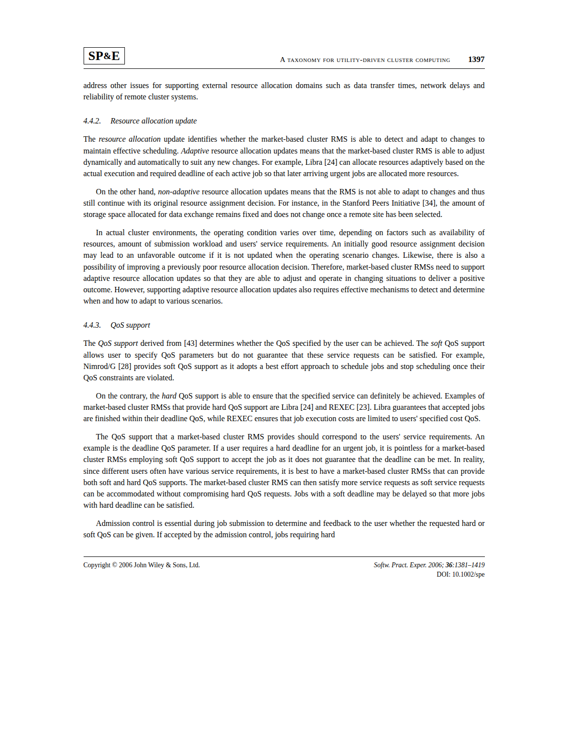SP&E
A taxonomy for utility-driven cluster computing
1397
address other issues for supporting external resource allocation domains such as data transfer times, network delays and reliability of remote cluster systems.
4.4.2. Resource allocation update
The resource allocation update identifies whether the market-based cluster RMS is able to detect and adapt to changes to maintain effective scheduling. Adaptive resource allocation updates means that the market-based cluster RMS is able to adjust dynamically and automatically to suit any new changes. For example, Libra [24] can allocate resources adaptively based on the actual execution and required deadline of each active job so that later arriving urgent jobs are allocated more resources.
On the other hand, non-adaptive resource allocation updates means that the RMS is not able to adapt to changes and thus still continue with its original resource assignment decision. For instance, in the Stanford Peers Initiative [34], the amount of storage space allocated for data exchange remains fixed and does not change once a remote site has been selected.
In actual cluster environments, the operating condition varies over time, depending on factors such as availability of resources, amount of submission workload and users' service requirements. An initially good resource assignment decision may lead to an unfavorable outcome if it is not updated when the operating scenario changes. Likewise, there is also a possibility of improving a previously poor resource allocation decision. Therefore, market-based cluster RMSs need to support adaptive resource allocation updates so that they are able to adjust and operate in changing situations to deliver a positive outcome. However, supporting adaptive resource allocation updates also requires effective mechanisms to detect and determine when and how to adapt to various scenarios.
4.4.3. QoS support
The QoS support derived from [43] determines whether the QoS specified by the user can be achieved. The soft QoS support allows user to specify QoS parameters but do not guarantee that these service requests can be satisfied. For example, Nimrod/G [28] provides soft QoS support as it adopts a best effort approach to schedule jobs and stop scheduling once their QoS constraints are violated.
On the contrary, the hard QoS support is able to ensure that the specified service can definitely be achieved. Examples of market-based cluster RMSs that provide hard QoS support are Libra [24] and REXEC [23]. Libra guarantees that accepted jobs are finished within their deadline QoS, while REXEC ensures that job execution costs are limited to users' specified cost QoS.
The QoS support that a market-based cluster RMS provides should correspond to the users' service requirements. An example is the deadline QoS parameter. If a user requires a hard deadline for an urgent job, it is pointless for a market-based cluster RMSs employing soft QoS support to accept the job as it does not guarantee that the deadline can be met. In reality, since different users often have various service requirements, it is best to have a market-based cluster RMSs that can provide both soft and hard QoS supports. The market-based cluster RMS can then satisfy more service requests as soft service requests can be accommodated without compromising hard QoS requests. Jobs with a soft deadline may be delayed so that more jobs with hard deadline can be satisfied.
Admission control is essential during job submission to determine and feedback to the user whether the requested hard or soft QoS can be given. If accepted by the admission control, jobs requiring hard
Copyright © 2006 John Wiley & Sons, Ltd.
Softw. Pract. Exper. 2006; 36:1381–1419
DOI: 10.1002/spe